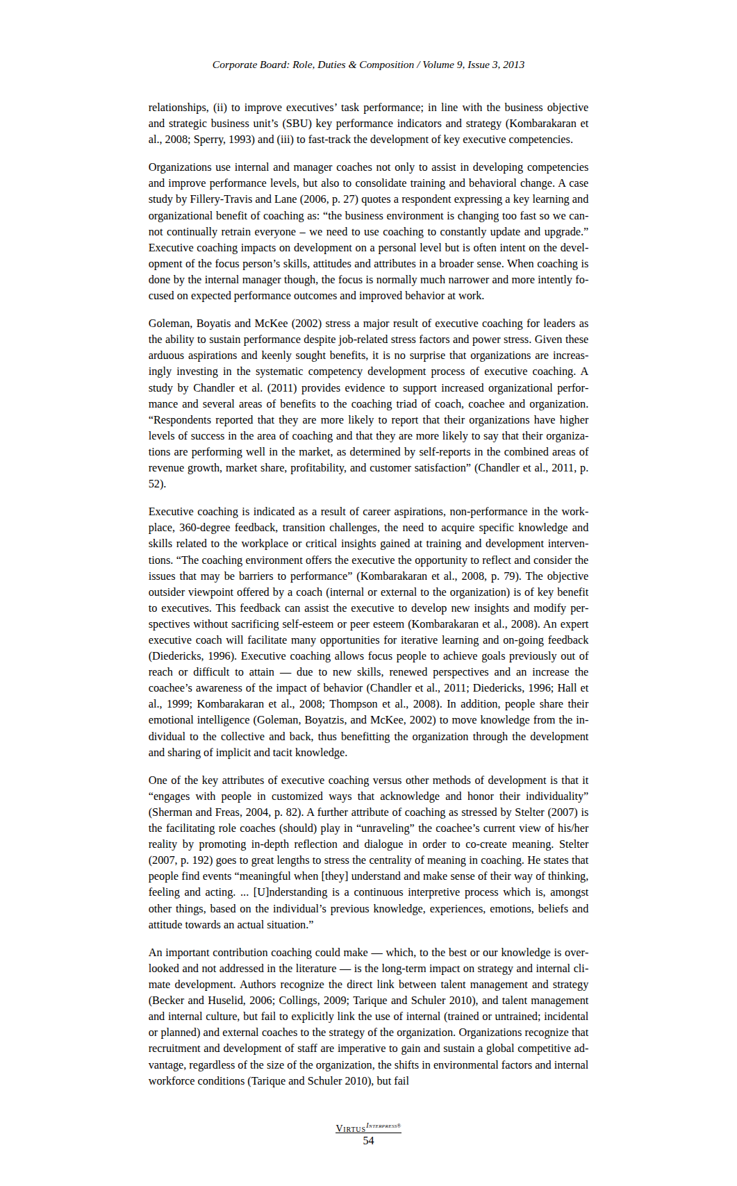Corporate Board: Role, Duties & Composition / Volume 9, Issue 3, 2013
relationships, (ii) to improve executives’ task performance; in line with the business objective and strategic business unit’s (SBU) key performance indicators and strategy (Kombarakaran et al., 2008; Sperry, 1993) and (iii) to fast-track the development of key executive competencies.
Organizations use internal and manager coaches not only to assist in developing competencies and improve performance levels, but also to consolidate training and behavioral change. A case study by Fillery-Travis and Lane (2006, p. 27) quotes a respondent expressing a key learning and organizational benefit of coaching as: “the business environment is changing too fast so we cannot continually retrain everyone – we need to use coaching to constantly update and upgrade.” Executive coaching impacts on development on a personal level but is often intent on the development of the focus person’s skills, attitudes and attributes in a broader sense. When coaching is done by the internal manager though, the focus is normally much narrower and more intently focused on expected performance outcomes and improved behavior at work.
Goleman, Boyatis and McKee (2002) stress a major result of executive coaching for leaders as the ability to sustain performance despite job-related stress factors and power stress. Given these arduous aspirations and keenly sought benefits, it is no surprise that organizations are increasingly investing in the systematic competency development process of executive coaching. A study by Chandler et al. (2011) provides evidence to support increased organizational performance and several areas of benefits to the coaching triad of coach, coachee and organization. “Respondents reported that they are more likely to report that their organizations have higher levels of success in the area of coaching and that they are more likely to say that their organizations are performing well in the market, as determined by self-reports in the combined areas of revenue growth, market share, profitability, and customer satisfaction” (Chandler et al., 2011, p. 52).
Executive coaching is indicated as a result of career aspirations, non-performance in the workplace, 360-degree feedback, transition challenges, the need to acquire specific knowledge and skills related to the workplace or critical insights gained at training and development interventions. “The coaching environment offers the executive the opportunity to reflect and consider the issues that may be barriers to performance” (Kombarakaran et al., 2008, p. 79). The objective outsider viewpoint offered by a coach (internal or external to the organization) is of key benefit to executives. This feedback can assist the executive to develop new insights and modify perspectives without sacrificing self-esteem or peer esteem (Kombarakaran et al., 2008). An expert executive coach will facilitate many opportunities for iterative learning and on-going feedback (Diedericks, 1996). Executive coaching allows focus people to achieve goals previously out of reach or difficult to attain — due to new skills, renewed perspectives and an increase the coachee’s awareness of the impact of behavior (Chandler et al., 2011; Diedericks, 1996; Hall et al., 1999; Kombarakaran et al., 2008; Thompson et al., 2008). In addition, people share their emotional intelligence (Goleman, Boyatzis, and McKee, 2002) to move knowledge from the individual to the collective and back, thus benefitting the organization through the development and sharing of implicit and tacit knowledge.
One of the key attributes of executive coaching versus other methods of development is that it “engages with people in customized ways that acknowledge and honor their individuality” (Sherman and Freas, 2004, p. 82). A further attribute of coaching as stressed by Stelter (2007) is the facilitating role coaches (should) play in “unraveling” the coachee’s current view of his/her reality by promoting in-depth reflection and dialogue in order to co-create meaning. Stelter (2007, p. 192) goes to great lengths to stress the centrality of meaning in coaching. He states that people find events “meaningful when [they] understand and make sense of their way of thinking, feeling and acting. ... [U]nderstanding is a continuous interpretive process which is, amongst other things, based on the individual’s previous knowledge, experiences, emotions, beliefs and attitude towards an actual situation.”
An important contribution coaching could make — which, to the best or our knowledge is overlooked and not addressed in the literature — is the long-term impact on strategy and internal climate development. Authors recognize the direct link between talent management and strategy (Becker and Huselid, 2006; Collings, 2009; Tarique and Schuler 2010), and talent management and internal culture, but fail to explicitly link the use of internal (trained or untrained; incidental or planned) and external coaches to the strategy of the organization. Organizations recognize that recruitment and development of staff are imperative to gain and sustain a global competitive advantage, regardless of the size of the organization, the shifts in environmental factors and internal workforce conditions (Tarique and Schuler 2010), but fail
Virtus Interpress®
54